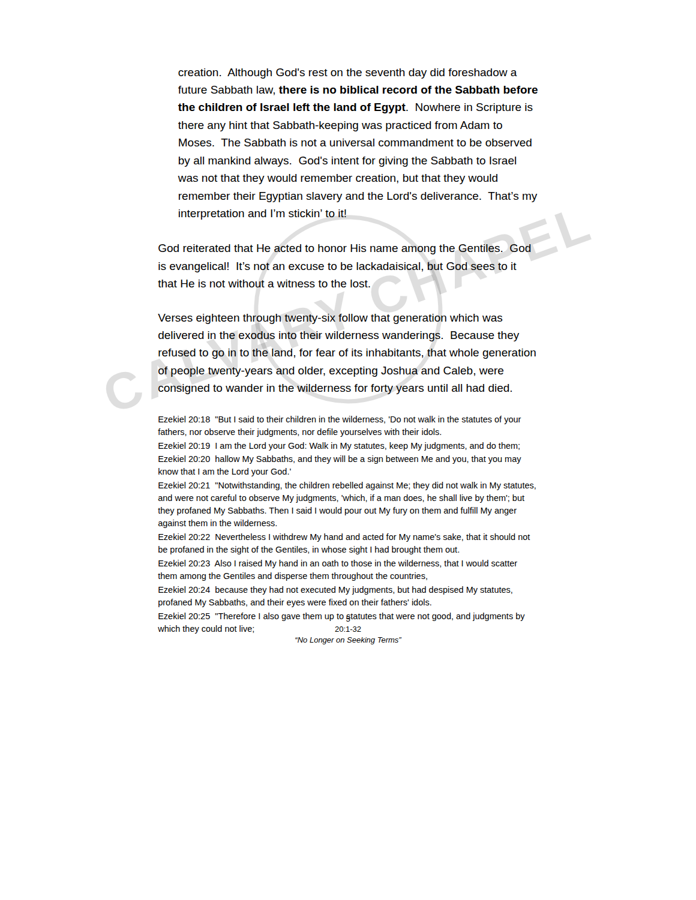CALVARY CHAPEL
creation. Although God's rest on the seventh day did foreshadow a future Sabbath law, there is no biblical record of the Sabbath before the children of Israel left the land of Egypt. Nowhere in Scripture is there any hint that Sabbath-keeping was practiced from Adam to Moses. The Sabbath is not a universal commandment to be observed by all mankind always. God's intent for giving the Sabbath to Israel was not that they would remember creation, but that they would remember their Egyptian slavery and the Lord's deliverance. That’s my interpretation and I’m stickin’ to it!
God reiterated that He acted to honor His name among the Gentiles. God is evangelical! It’s not an excuse to be lackadaisical, but God sees to it that He is not without a witness to the lost.
Verses eighteen through twenty-six follow that generation which was delivered in the exodus into their wilderness wanderings. Because they refused to go in to the land, for fear of its inhabitants, that whole generation of people twenty-years and older, excepting Joshua and Caleb, were consigned to wander in the wilderness for forty years until all had died.
Ezekiel 20:18 "But I said to their children in the wilderness, 'Do not walk in the statutes of your fathers, nor observe their judgments, nor defile yourselves with their idols.
Ezekiel 20:19 I am the Lord your God: Walk in My statutes, keep My judgments, and do them;
Ezekiel 20:20 hallow My Sabbaths, and they will be a sign between Me and you, that you may know that I am the Lord your God.'
Ezekiel 20:21 "Notwithstanding, the children rebelled against Me; they did not walk in My statutes, and were not careful to observe My judgments, 'which, if a man does, he shall live by them'; but they profaned My Sabbaths. Then I said I would pour out My fury on them and fulfill My anger against them in the wilderness.
Ezekiel 20:22 Nevertheless I withdrew My hand and acted for My name's sake, that it should not be profaned in the sight of the Gentiles, in whose sight I had brought them out.
Ezekiel 20:23 Also I raised My hand in an oath to those in the wilderness, that I would scatter them among the Gentiles and disperse them throughout the countries,
Ezekiel 20:24 because they had not executed My judgments, but had despised My statutes, profaned My Sabbaths, and their eyes were fixed on their fathers' idols.
Ezekiel 20:25 "Therefore I also gave them up to statutes that were not good, and judgments by which they could not live;
5
20:1-32
“No Longer on Seeking Terms”